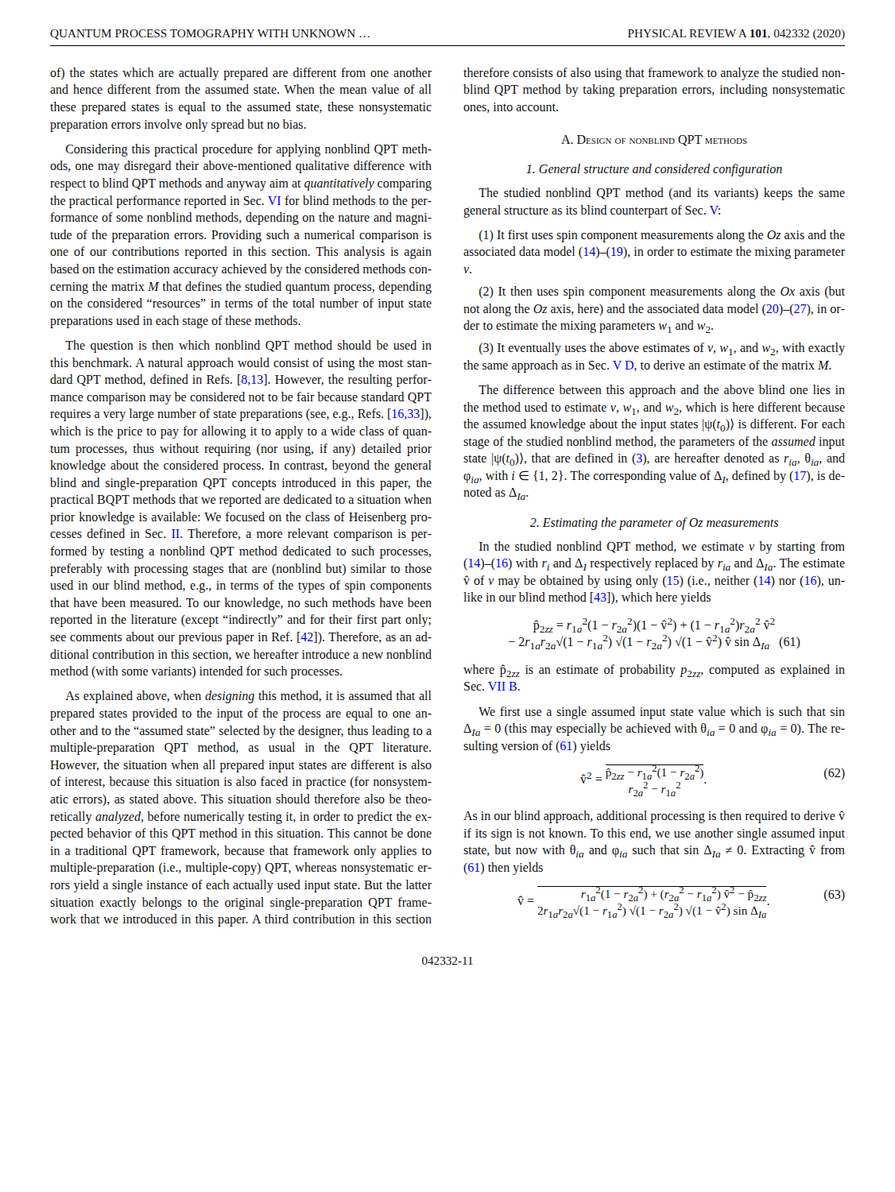QUANTUM PROCESS TOMOGRAPHY WITH UNKNOWN … PHYSICAL REVIEW A 101, 042332 (2020)
of) the states which are actually prepared are different from one another and hence different from the assumed state. When the mean value of all these prepared states is equal to the assumed state, these nonsystematic preparation errors involve only spread but no bias.
Considering this practical procedure for applying nonblind QPT methods, one may disregard their above-mentioned qualitative difference with respect to blind QPT methods and anyway aim at quantitatively comparing the practical performance reported in Sec. VI for blind methods to the performance of some nonblind methods, depending on the nature and magnitude of the preparation errors. Providing such a numerical comparison is one of our contributions reported in this section. This analysis is again based on the estimation accuracy achieved by the considered methods concerning the matrix M that defines the studied quantum process, depending on the considered “resources” in terms of the total number of input state preparations used in each stage of these methods.
The question is then which nonblind QPT method should be used in this benchmark. A natural approach would consist of using the most standard QPT method, defined in Refs. [8,13]. However, the resulting performance comparison may be considered not to be fair because standard QPT requires a very large number of state preparations (see, e.g., Refs. [16,33]), which is the price to pay for allowing it to apply to a wide class of quantum processes, thus without requiring (nor using, if any) detailed prior knowledge about the considered process. In contrast, beyond the general blind and single-preparation QPT concepts introduced in this paper, the practical BQPT methods that we reported are dedicated to a situation when prior knowledge is available: We focused on the class of Heisenberg processes defined in Sec. II. Therefore, a more relevant comparison is performed by testing a nonblind QPT method dedicated to such processes, preferably with processing stages that are (nonblind but) similar to those used in our blind method, e.g., in terms of the types of spin components that have been measured. To our knowledge, no such methods have been reported in the literature (except “indirectly” and for their first part only; see comments about our previous paper in Ref. [42]). Therefore, as an additional contribution in this section, we hereafter introduce a new nonblind method (with some variants) intended for such processes.
As explained above, when designing this method, it is assumed that all prepared states provided to the input of the process are equal to one another and to the “assumed state” selected by the designer, thus leading to a multiple-preparation QPT method, as usual in the QPT literature. However, the situation when all prepared input states are different is also of interest, because this situation is also faced in practice (for nonsystematic errors), as stated above. This situation should therefore also be theoretically analyzed, before numerically testing it, in order to predict the expected behavior of this QPT method in this situation. This cannot be done in a traditional QPT framework, because that framework only applies to multiple-preparation (i.e., multiple-copy) QPT, whereas nonsystematic errors yield a single instance of each actually used input state. But the latter situation exactly belongs to the original single-preparation QPT framework that we introduced in this paper. A third contribution in this section therefore consists of also using that framework to analyze the studied nonblind QPT method by taking preparation errors, including nonsystematic ones, into account.
A. Design of nonblind QPT methods
1. General structure and considered configuration
The studied nonblind QPT method (and its variants) keeps the same general structure as its blind counterpart of Sec. V:
(1) It first uses spin component measurements along the Oz axis and the associated data model (14)–(19), in order to estimate the mixing parameter v.
(2) It then uses spin component measurements along the Ox axis (but not along the Oz axis, here) and the associated data model (20)–(27), in order to estimate the mixing parameters w1 and w2.
(3) It eventually uses the above estimates of v, w1, and w2, with exactly the same approach as in Sec. V D, to derive an estimate of the matrix M.
The difference between this approach and the above blind one lies in the method used to estimate v, w1, and w2, which is here different because the assumed knowledge about the input states |ψ(t0)⟩ is different. For each stage of the studied nonblind method, the parameters of the assumed input state |ψ(t0)⟩, that are defined in (3), are hereafter denoted as ria, θia, and φia, with i ∈ {1, 2}. The corresponding value of ΔI, defined by (17), is denoted as ΔIa.
2. Estimating the parameter of Oz measurements
In the studied nonblind QPT method, we estimate v by starting from (14)–(16) with ri and ΔI respectively replaced by ria and ΔIa. The estimate v̂ of v may be obtained by using only (15) (i.e., neither (14) nor (16), unlike in our blind method [43]), which here yields
p̂2zz = r1a2(1 − r2a2)(1 − v̂2) + (1 − r1a2)r2a2 v̂2 − 2r1ar2a√(1 − r1a2) √(1 − r2a2) √(1 − v̂2) v̂ sin ΔIa (61)
where p̂2zz is an estimate of probability p2zz, computed as explained in Sec. VII B.
We first use a single assumed input state value which is such that sin ΔIa = 0 (this may especially be achieved with θia = 0 and φia = 0). The resulting version of (61) yields
v̂2 = p̂2zz − r1a2(1 − r2a2) r2a2 − r1a2 . (62)
As in our blind approach, additional processing is then required to derive v̂ if its sign is not known. To this end, we use another single assumed input state, but now with θia and φia such that sin ΔIa ≠ 0. Extracting v̂ from (61) then yields
v̂ = r1a2(1 − r2a2) + (r2a2 − r1a2) v̂2 − p̂2zz 2r1ar2a√(1 − r1a2) √(1 − r2a2) √(1 − v̂2) sin ΔIa . (63)
042332-11